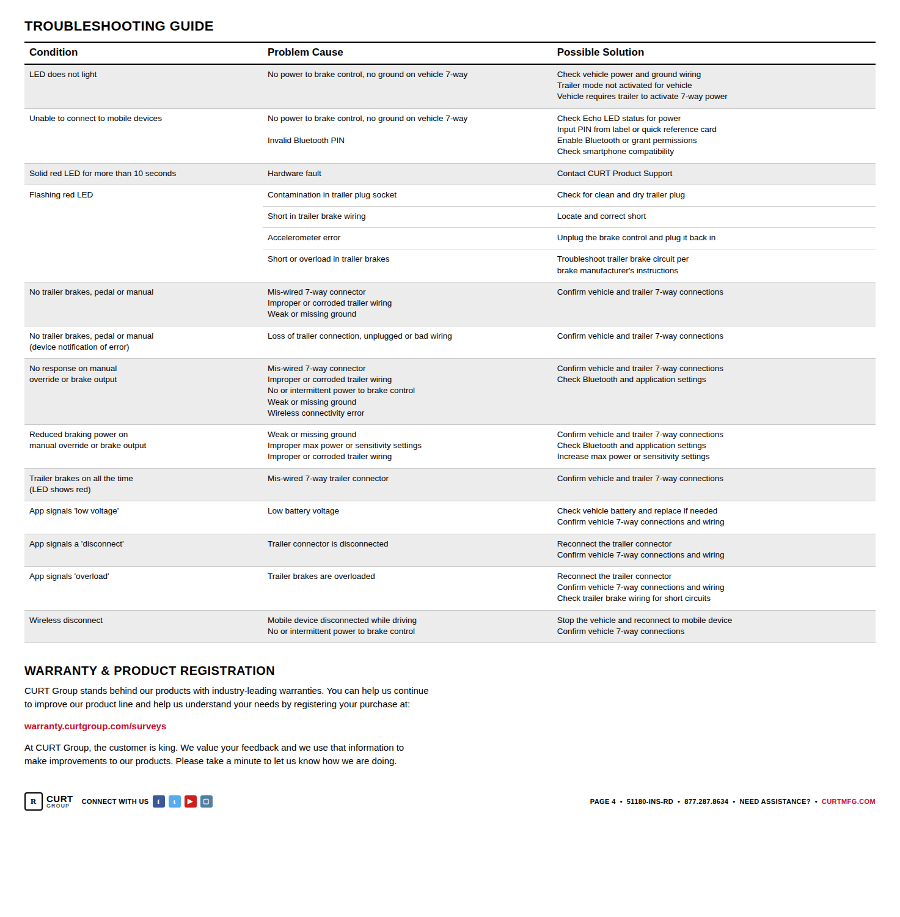Troubleshooting Guide
| Condition | Problem Cause | Possible Solution |
| --- | --- | --- |
| LED does not light | No power to brake control, no ground on vehicle 7-way | Check vehicle power and ground wiring Trailer mode not activated for vehicle Vehicle requires trailer to activate 7-way power |
| Unable to connect to mobile devices | No power to brake control, no ground on vehicle 7-way Invalid Bluetooth PIN | Check Echo LED status for power Input PIN from label or quick reference card Enable Bluetooth or grant permissions Check smartphone compatibility |
| Solid red LED for more than 10 seconds | Hardware fault | Contact CURT Product Support |
| Flashing red LED | Contamination in trailer plug socket | Check for clean and dry trailer plug |
| | Short in trailer brake wiring | Locate and correct short |
| | Accelerometer error | Unplug the brake control and plug it back in |
| | Short or overload in trailer brakes | Troubleshoot trailer brake circuit per brake manufacturer's instructions |
| No trailer brakes, pedal or manual | Mis-wired 7-way connector Improper or corroded trailer wiring Weak or missing ground | Confirm vehicle and trailer 7-way connections |
| No trailer brakes, pedal or manual (device notification of error) | Loss of trailer connection, unplugged or bad wiring | Confirm vehicle and trailer 7-way connections |
| No response on manual override or brake output | Mis-wired 7-way connector Improper or corroded trailer wiring No or intermittent power to brake control Weak or missing ground Wireless connectivity error | Confirm vehicle and trailer 7-way connections Check Bluetooth and application settings |
| Reduced braking power on manual override or brake output | Weak or missing ground Improper max power or sensitivity settings Improper or corroded trailer wiring | Confirm vehicle and trailer 7-way connections Check Bluetooth and application settings Increase max power or sensitivity settings |
| Trailer brakes on all the time (LED shows red) | Mis-wired 7-way trailer connector | Confirm vehicle and trailer 7-way connections |
| App signals 'low voltage' | Low battery voltage | Check vehicle battery and replace if needed Confirm vehicle 7-way connections and wiring |
| App signals a 'disconnect' | Trailer connector is disconnected | Reconnect the trailer connector Confirm vehicle 7-way connections and wiring |
| App signals 'overload' | Trailer brakes are overloaded | Reconnect the trailer connector Confirm vehicle 7-way connections and wiring Check trailer brake wiring for short circuits |
| Wireless disconnect | Mobile device disconnected while driving No or intermittent power to brake control | Stop the vehicle and reconnect to mobile device Confirm vehicle 7-way connections |
Warranty & Product Registration
CURT Group stands behind our products with industry-leading warranties. You can help us continue
to improve our product line and help us understand your needs by registering your purchase at:
warranty.curtgroup.com/surveys
At CURT Group, the customer is king. We value your feedback and we use that information to
make improvements to our products. Please take a minute to let us know how we are doing.
R
CURT GROUP
CONNECT WITH US f t ▶ ▢
PAGE 4 • 51180-INS-RD • 877.287.8634 • NEED ASSISTANCE? • CURTMFG.COM